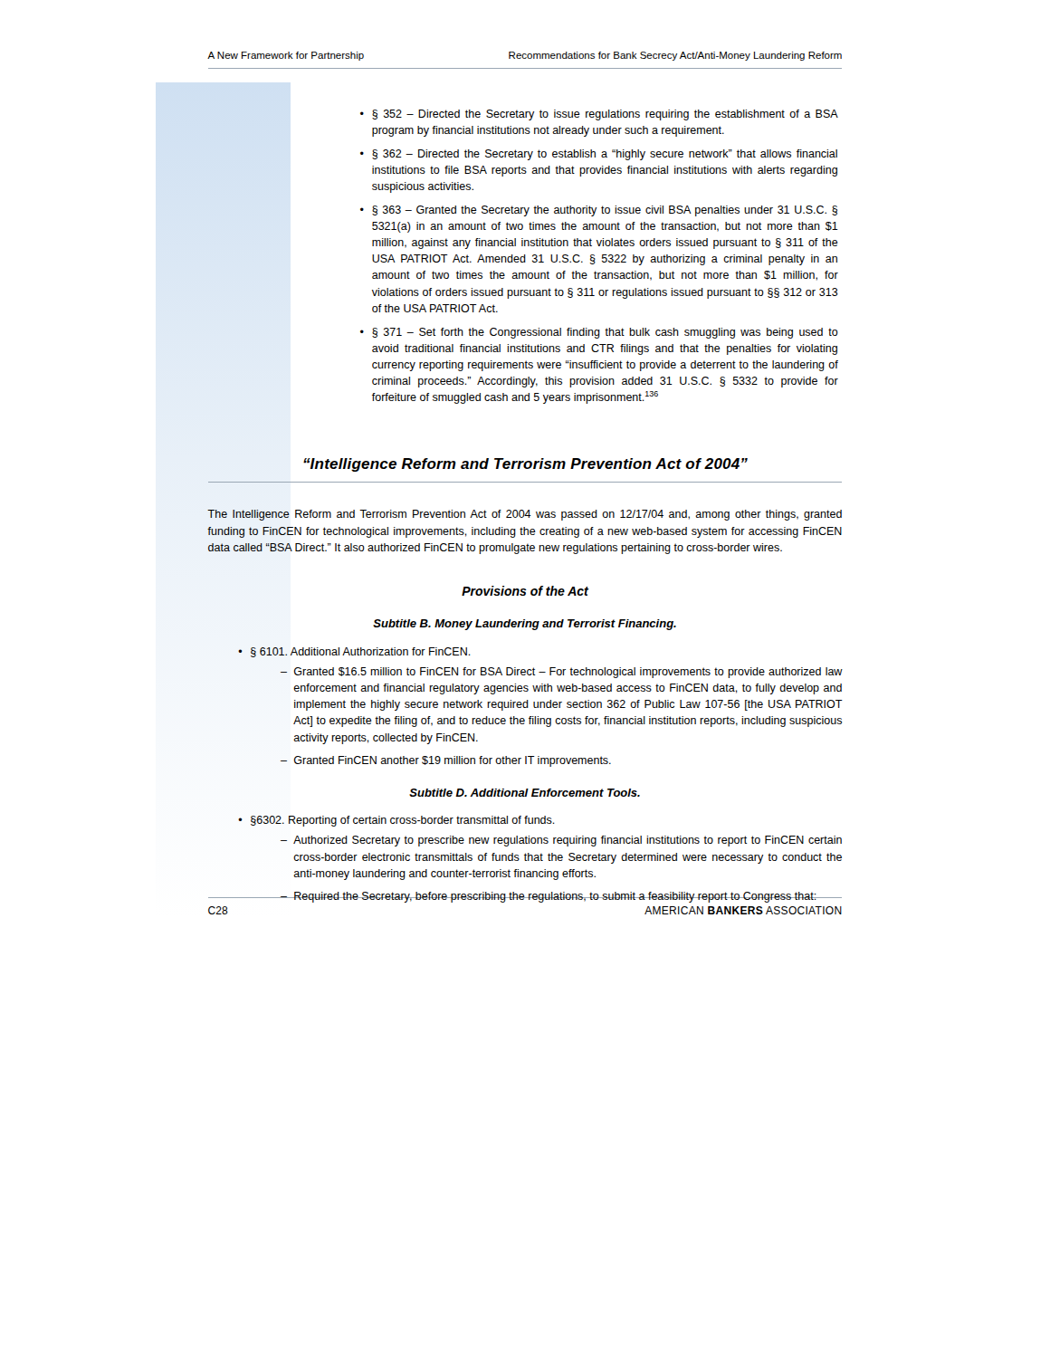A New Framework for Partnership
Recommendations for Bank Secrecy Act/Anti-Money Laundering Reform
§ 352 – Directed the Secretary to issue regulations requiring the establishment of a BSA program by financial institutions not already under such a requirement.
§ 362 – Directed the Secretary to establish a “highly secure network” that allows financial institutions to file BSA reports and that provides financial institutions with alerts regarding suspicious activities.
§ 363 – Granted the Secretary the authority to issue civil BSA penalties under 31 U.S.C. § 5321(a) in an amount of two times the amount of the transaction, but not more than $1 million, against any financial institution that violates orders issued pursuant to § 311 of the USA PATRIOT Act. Amended 31 U.S.C. § 5322 by authorizing a criminal penalty in an amount of two times the amount of the transaction, but not more than $1 million, for violations of orders issued pursuant to § 311 or regulations issued pursuant to §§ 312 or 313 of the USA PATRIOT Act.
§ 371 – Set forth the Congressional finding that bulk cash smuggling was being used to avoid traditional financial institutions and CTR filings and that the penalties for violating currency reporting requirements were “insufficient to provide a deterrent to the laundering of criminal proceeds.” Accordingly, this provision added 31 U.S.C. § 5332 to provide for forfeiture of smuggled cash and 5 years imprisonment.136
“Intelligence Reform and Terrorism Prevention Act of 2004”
The Intelligence Reform and Terrorism Prevention Act of 2004 was passed on 12/17/04 and, among other things, granted funding to FinCEN for technological improvements, including the creating of a new web-based system for accessing FinCEN data called “BSA Direct.” It also authorized FinCEN to promulgate new regulations pertaining to cross-border wires.
Provisions of the Act
Subtitle B. Money Laundering and Terrorist Financing.
§ 6101. Additional Authorization for FinCEN.
Granted $16.5 million to FinCEN for BSA Direct – For technological improvements to provide authorized law enforcement and financial regulatory agencies with web-based access to FinCEN data, to fully develop and implement the highly secure network required under section 362 of Public Law 107-56 [the USA PATRIOT Act] to expedite the filing of, and to reduce the filing costs for, financial institution reports, including suspicious activity reports, collected by FinCEN.
Granted FinCEN another $19 million for other IT improvements.
Subtitle D. Additional Enforcement Tools.
§6302. Reporting of certain cross-border transmittal of funds.
Authorized Secretary to prescribe new regulations requiring financial institutions to report to FinCEN certain cross-border electronic transmittals of funds that the Secretary determined were necessary to conduct the anti-money laundering and counter-terrorist financing efforts.
Required the Secretary, before prescribing the regulations, to submit a feasibility report to Congress that:
C28
AMERICAN BANKERS ASSOCIATION